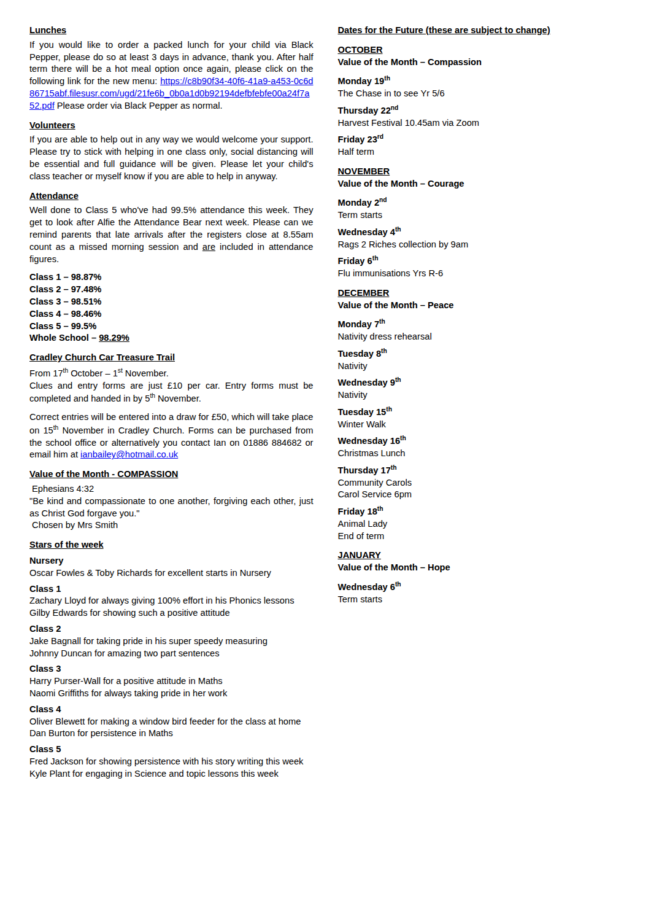Lunches
If you would like to order a packed lunch for your child via Black Pepper, please do so at least 3 days in advance, thank you. After half term there will be a hot meal option once again, please click on the following link for the new menu: https://c8b90f34-40f6-41a9-a453-0c6d86715abf.filesusr.com/ugd/21fe6b_0b0a1d0b92194defbfebfe00a24f7a52.pdf Please order via Black Pepper as normal.
Volunteers
If you are able to help out in any way we would welcome your support. Please try to stick with helping in one class only, social distancing will be essential and full guidance will be given. Please let your child's class teacher or myself know if you are able to help in anyway.
Attendance
Well done to Class 5 who've had 99.5% attendance this week. They get to look after Alfie the Attendance Bear next week. Please can we remind parents that late arrivals after the registers close at 8.55am count as a missed morning session and are included in attendance figures.
Class 1 – 98.87%
Class 2 – 97.48%
Class 3 – 98.51%
Class 4 – 98.46%
Class 5 – 99.5%
Whole School – 98.29%
Cradley Church Car Treasure Trail
From 17th October – 1st November.
Clues and entry forms are just £10 per car. Entry forms must be completed and handed in by 5th November.
Correct entries will be entered into a draw for £50, which will take place on 15th November in Cradley Church. Forms can be purchased from the school office or alternatively you contact Ian on 01886 884682 or email him at ianbailey@hotmail.co.uk
Value of the Month - COMPASSION
Ephesians 4:32
"Be kind and compassionate to one another, forgiving each other, just as Christ God forgave you."
Chosen by Mrs Smith
Stars of the week
Nursery
Oscar Fowles & Toby Richards for excellent starts in Nursery
Class 1
Zachary Lloyd for always giving 100% effort in his Phonics lessons
Gilby Edwards for showing such a positive attitude
Class 2
Jake Bagnall for taking pride in his super speedy measuring
Johnny Duncan for amazing two part sentences
Class 3
Harry Purser-Wall for a positive attitude in Maths
Naomi Griffiths for always taking pride in her work
Class 4
Oliver Blewett for making a window bird feeder for the class at home
Dan Burton for persistence in Maths
Class 5
Fred Jackson for showing persistence with his story writing this week
Kyle Plant for engaging in Science and topic lessons this week
Dates for the Future (these are subject to change)
OCTOBER
Value of the Month – Compassion
Monday 19th
The Chase in to see Yr 5/6
Thursday 22nd
Harvest Festival 10.45am via Zoom
Friday 23rd
Half term
NOVEMBER
Value of the Month – Courage
Monday 2nd
Term starts
Wednesday 4th
Rags 2 Riches collection by 9am
Friday 6th
Flu immunisations Yrs R-6
DECEMBER
Value of the Month – Peace
Monday 7th
Nativity dress rehearsal
Tuesday 8th
Nativity
Wednesday 9th
Nativity
Tuesday 15th
Winter Walk
Wednesday 16th
Christmas Lunch
Thursday 17th
Community Carols
Carol Service 6pm
Friday 18th
Animal Lady
End of term
JANUARY
Value of the Month – Hope
Wednesday 6th
Term starts